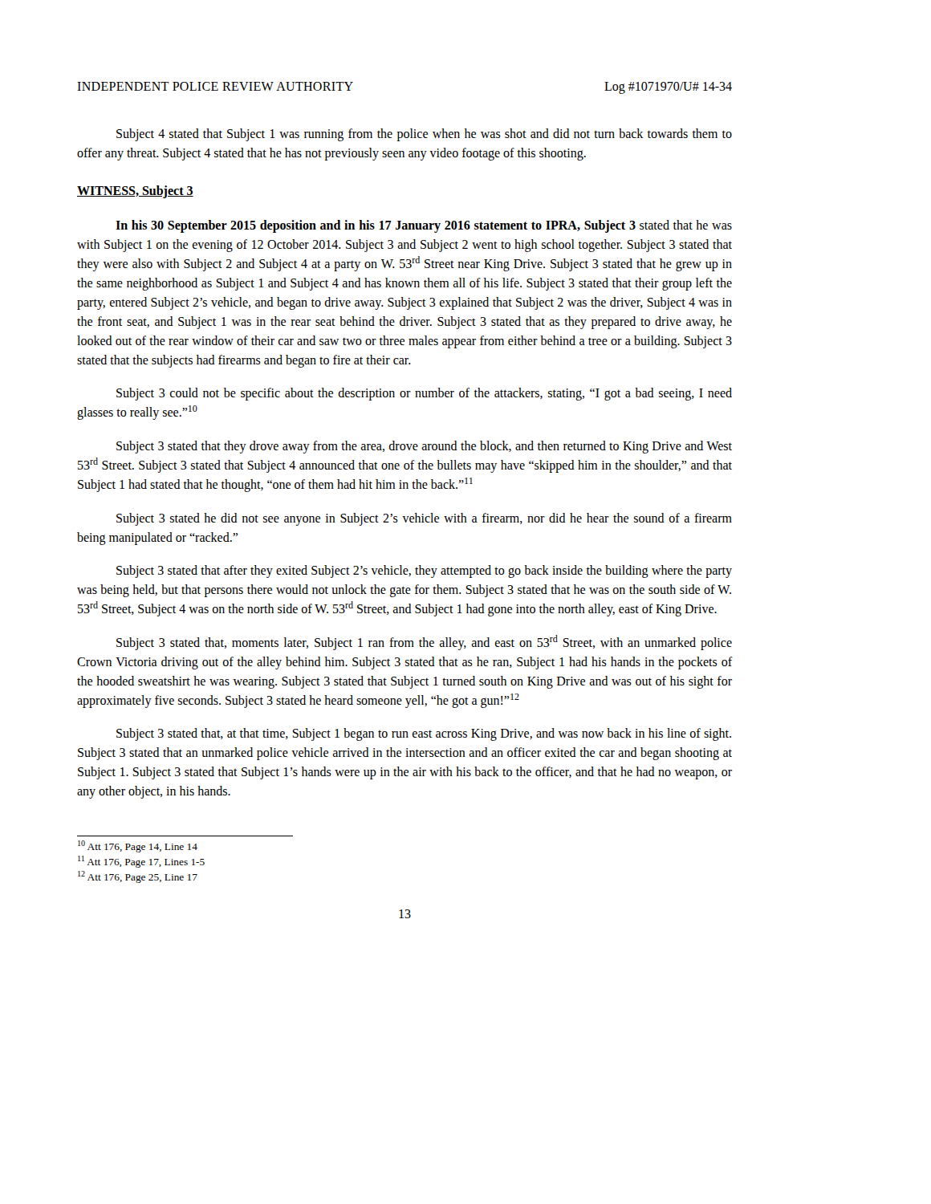INDEPENDENT POLICE REVIEW AUTHORITY Log #1071970/U# 14-34
Subject 4 stated that Subject 1 was running from the police when he was shot and did not turn back towards them to offer any threat. Subject 4 stated that he has not previously seen any video footage of this shooting.
WITNESS, Subject 3
In his 30 September 2015 deposition and in his 17 January 2016 statement to IPRA, Subject 3 stated that he was with Subject 1 on the evening of 12 October 2014. Subject 3 and Subject 2 went to high school together. Subject 3 stated that they were also with Subject 2 and Subject 4 at a party on W. 53rd Street near King Drive. Subject 3 stated that he grew up in the same neighborhood as Subject 1 and Subject 4 and has known them all of his life. Subject 3 stated that their group left the party, entered Subject 2’s vehicle, and began to drive away. Subject 3 explained that Subject 2 was the driver, Subject 4 was in the front seat, and Subject 1 was in the rear seat behind the driver. Subject 3 stated that as they prepared to drive away, he looked out of the rear window of their car and saw two or three males appear from either behind a tree or a building. Subject 3 stated that the subjects had firearms and began to fire at their car.
Subject 3 could not be specific about the description or number of the attackers, stating, “I got a bad seeing, I need glasses to really see.”10
Subject 3 stated that they drove away from the area, drove around the block, and then returned to King Drive and West 53rd Street. Subject 3 stated that Subject 4 announced that one of the bullets may have “skipped him in the shoulder,” and that Subject 1 had stated that he thought, “one of them had hit him in the back.”11
Subject 3 stated he did not see anyone in Subject 2’s vehicle with a firearm, nor did he hear the sound of a firearm being manipulated or “racked.”
Subject 3 stated that after they exited Subject 2’s vehicle, they attempted to go back inside the building where the party was being held, but that persons there would not unlock the gate for them. Subject 3 stated that he was on the south side of W. 53rd Street, Subject 4 was on the north side of W. 53rd Street, and Subject 1 had gone into the north alley, east of King Drive.
Subject 3 stated that, moments later, Subject 1 ran from the alley, and east on 53rd Street, with an unmarked police Crown Victoria driving out of the alley behind him. Subject 3 stated that as he ran, Subject 1 had his hands in the pockets of the hooded sweatshirt he was wearing. Subject 3 stated that Subject 1 turned south on King Drive and was out of his sight for approximately five seconds. Subject 3 stated he heard someone yell, “he got a gun!”12
Subject 3 stated that, at that time, Subject 1 began to run east across King Drive, and was now back in his line of sight. Subject 3 stated that an unmarked police vehicle arrived in the intersection and an officer exited the car and began shooting at Subject 1. Subject 3 stated that Subject 1’s hands were up in the air with his back to the officer, and that he had no weapon, or any other object, in his hands.
10 Att 176, Page 14, Line 14
11 Att 176, Page 17, Lines 1-5
12 Att 176, Page 25, Line 17
13